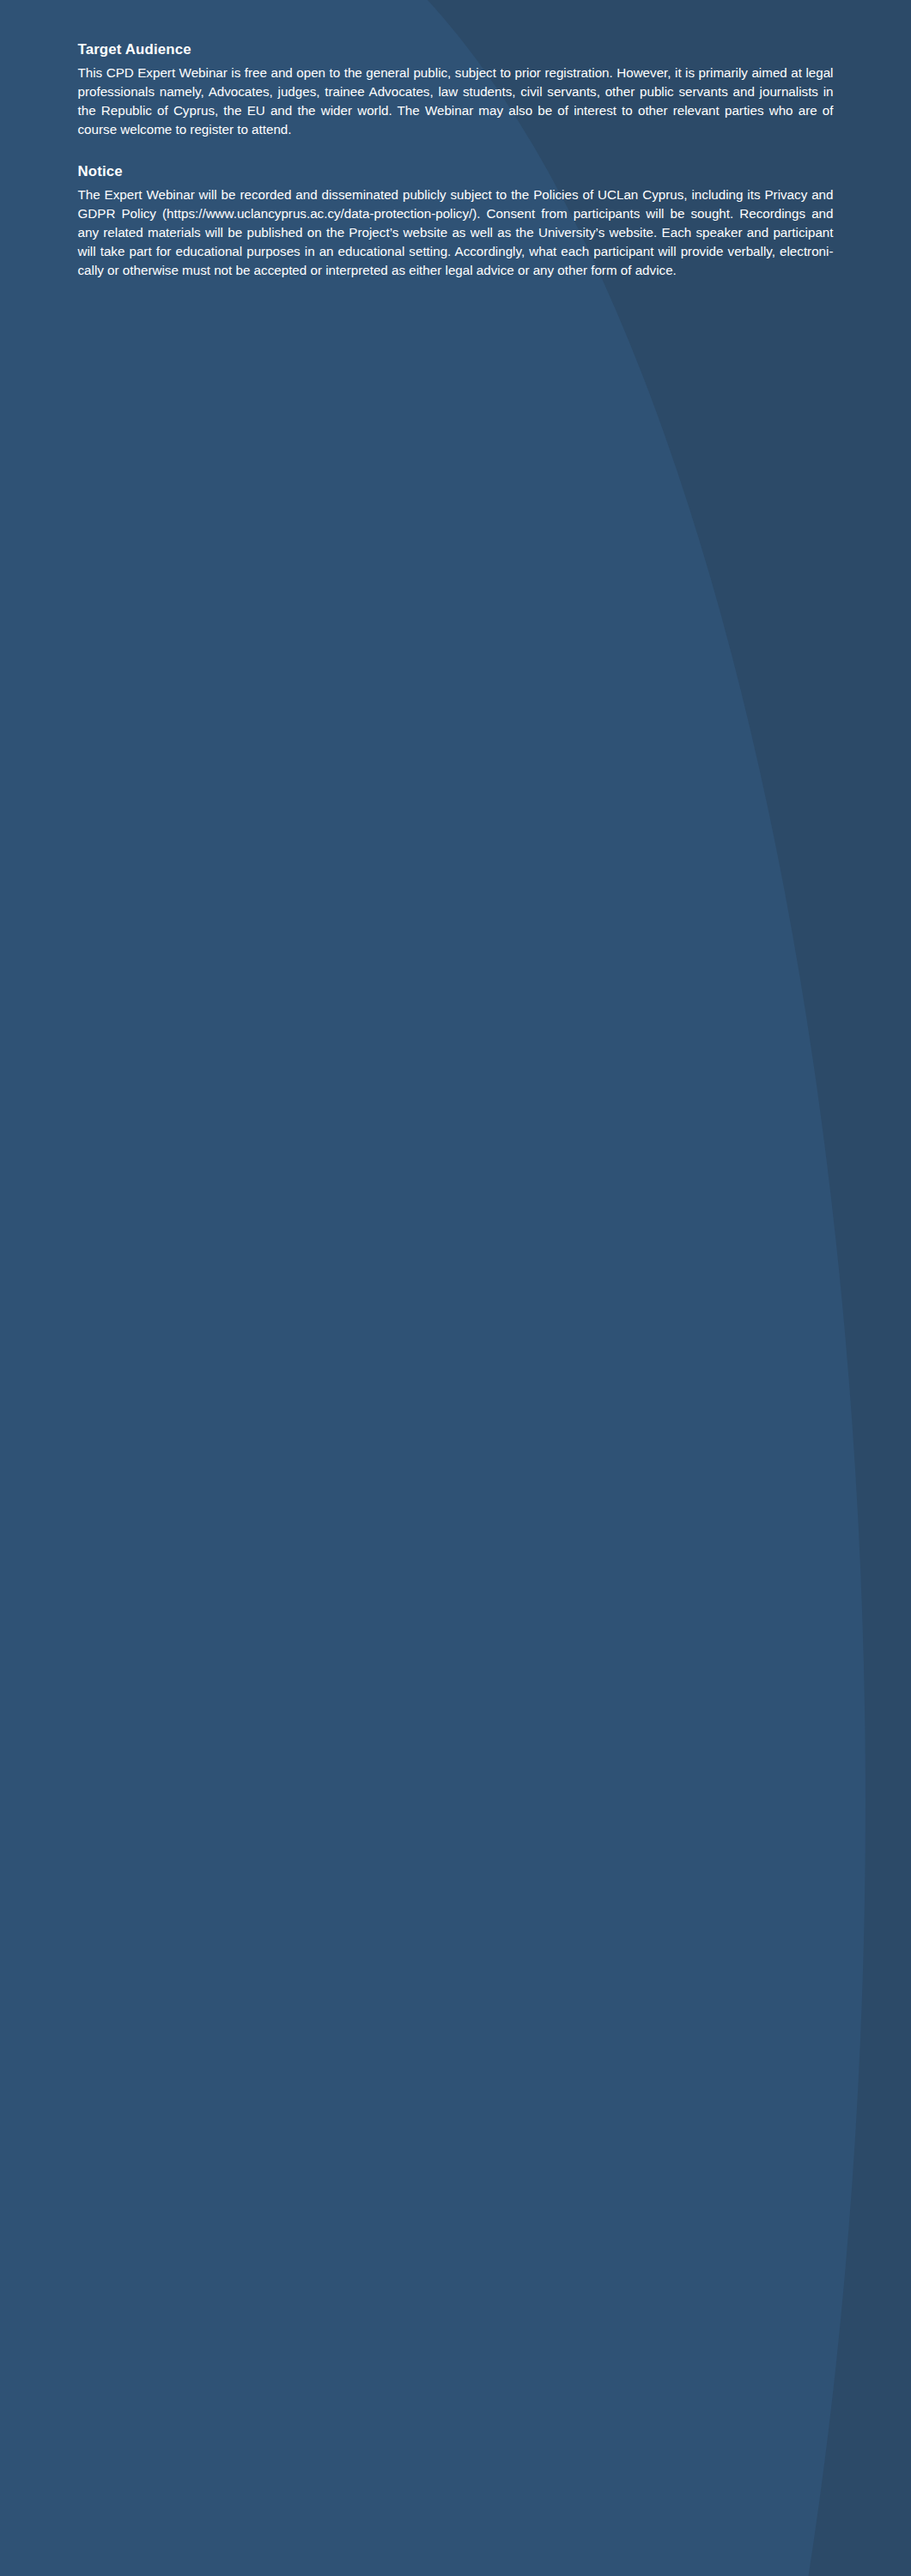Target Audience
This CPD Expert Webinar is free and open to the general public, subject to prior registration. However, it is primarily aimed at legal professionals namely, Advocates, judges, trainee Advocates, law students, civil servants, other public servants and journalists in the Republic of Cyprus, the EU and the wider world. The Webinar may also be of interest to other relevant parties who are of course welcome to register to attend.
Notice
The Expert Webinar will be recorded and disseminated publicly subject to the Policies of UCLan Cyprus, including its Privacy and GDPR Policy (https://www.uclancyprus.ac.cy/data-protection-policy/). Consent from participants will be sought. Recordings and any related materials will be published on the Project’s website as well as the University’s website. Each speaker and participant will take part for educational purposes in an educational setting. Accordingly, what each participant will provide verbally, electronically or otherwise must not be accepted or interpreted as either legal advice or any other form of advice.